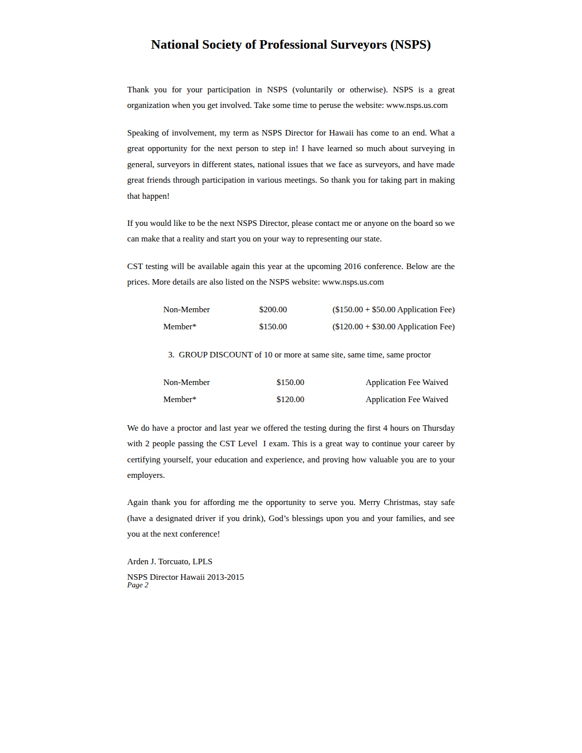National Society of Professional Surveyors (NSPS)
Thank you for your participation in NSPS (voluntarily or otherwise). NSPS is a great organization when you get involved. Take some time to peruse the website: www.nsps.us.com
Speaking of involvement, my term as NSPS Director for Hawaii has come to an end. What a great opportunity for the next person to step in! I have learned so much about surveying in general, surveyors in different states, national issues that we face as surveyors, and have made great friends through participation in various meetings. So thank you for taking part in making that happen!
If you would like to be the next NSPS Director, please contact me or anyone on the board so we can make that a reality and start you on your way to representing our state.
CST testing will be available again this year at the upcoming 2016 conference. Below are the prices. More details are also listed on the NSPS website: www.nsps.us.com
| Non-Member | $200.00 | ($150.00 + $50.00 Application Fee) |
| Member* | $150.00 | ($120.00 + $30.00 Application Fee) |
3. GROUP DISCOUNT of 10 or more at same site, same time, same proctor
| Non-Member | $150.00 | Application Fee Waived |
| Member* | $120.00 | Application Fee Waived |
We do have a proctor and last year we offered the testing during the first 4 hours on Thursday with 2 people passing the CST Level I exam. This is a great way to continue your career by certifying yourself, your education and experience, and proving how valuable you are to your employers.
Again thank you for affording me the opportunity to serve you. Merry Christmas, stay safe (have a designated driver if you drink), God’s blessings upon you and your families, and see you at the next conference!
Arden J. Torcuato, LPLS
NSPS Director Hawaii 2013-2015
Page 2